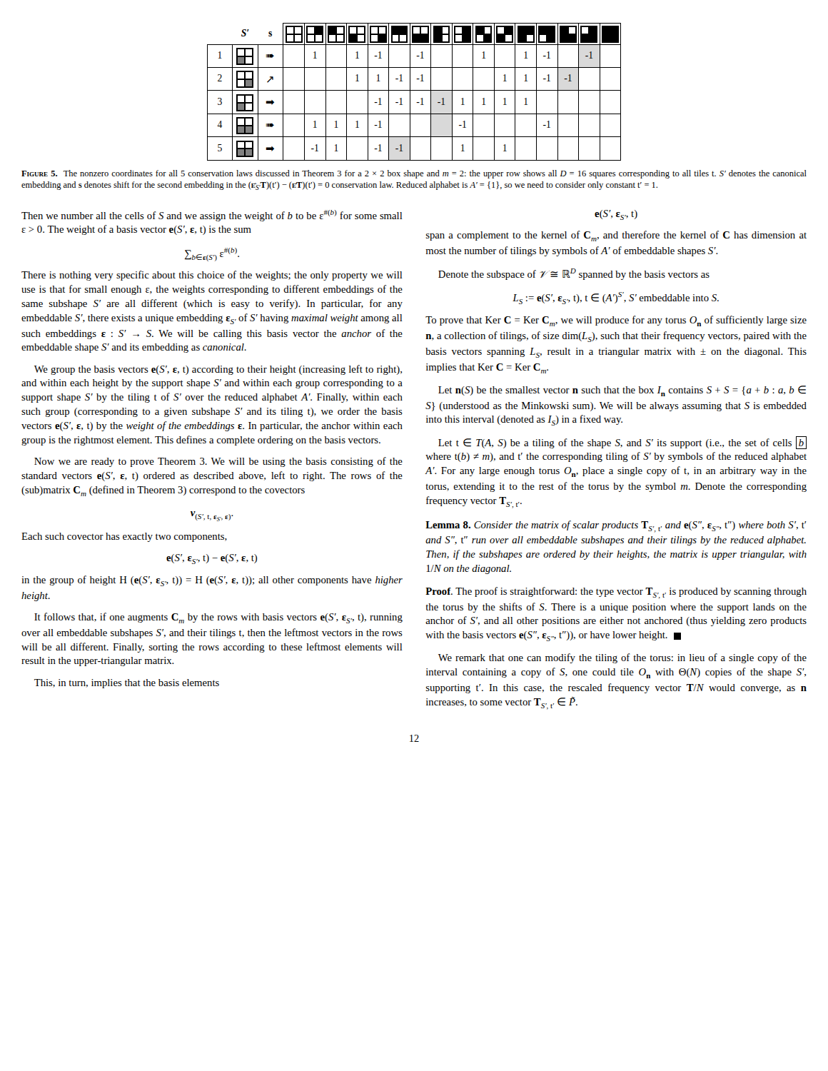| | S′ | s | | | | | | | | | | | | | | | | |
| 1 | | ➠ | | 1 | | 1 | -1 | | -1 | | | 1 | | 1 | -1 | | -1 | |
| 2 | | ↗ | | | | 1 | 1 | -1 | -1 | | | | 1 | 1 | -1 | -1 | | |
| 3 | | ➡ | | | | | -1 | -1 | -1 | -1 | 1 | 1 | 1 | 1 | | | | |
| 4 | | ➠ | | 1 | 1 | 1 | -1 | | | | -1 | | | | -1 | | | |
| 5 | | ➡ | | -1 | 1 | | -1 | -1 | | | 1 | | 1 | | | | | |
Figure 5. The nonzero coordinates for all 5 conservation laws discussed in Theorem 3 for a 2 × 2 box shape and m = 2: the upper row shows all D = 16 squares corresponding to all tiles t. S′ denotes the canonical embedding and s denotes shift for the second embedding in the (ε̂S′T)(t′) − (ε̂T)(t′) = 0 conservation law. Reduced alphabet is A′ = {1}, so we need to consider only constant t′ = 1.
Then we number all the cells of S and we assign the weight of b to be ε#(b) for some small ε > 0. The weight of a basis vector e(S′, ε, t) is the sum
∑b∈ε(S′) ε#(b).
There is nothing very specific about this choice of the weights; the only property we will use is that for small enough ε, the weights corresponding to different embeddings of the same subshape S′ are all different (which is easy to verify). In particular, for any embeddable S′, there exists a unique embedding εS′ of S′ having maximal weight among all such embeddings ε : S′ → S. We will be calling this basis vector the anchor of the embeddable shape S′ and its embedding as canonical.
We group the basis vectors e(S′, ε, t) according to their height (increasing left to right), and within each height by the support shape S′ and within each group corresponding to a support shape S′ by the tiling t of S′ over the reduced alphabet A′. Finally, within each such group (corresponding to a given subshape S′ and its tiling t), we order the basis vectors e(S′, ε, t) by the weight of the embeddings ε. In particular, the anchor within each group is the rightmost element. This defines a complete ordering on the basis vectors.
Now we are ready to prove Theorem 3. We will be using the basis consisting of the standard vectors e(S′, ε, t) ordered as described above, left to right. The rows of the (sub)matrix Cm (defined in Theorem 3) correspond to the covectors
v(S′, t, εS′, ε).
Each such covector has exactly two components,
e(S′, εS′, t) − e(S′, ε, t)
in the group of height H (e(S′, εS′, t)) = H (e(S′, ε, t)); all other components have higher height.
It follows that, if one augments Cm by the rows with basis vectors e(S′, εS′, t), running over all embeddable subshapes S′, and their tilings t, then the leftmost vectors in the rows will be all different. Finally, sorting the rows according to these leftmost elements will result in the upper-triangular matrix.
This, in turn, implies that the basis elements
e(S′, εS′, t)
span a complement to the kernel of Cm, and therefore the kernel of C has dimension at most the number of tilings by symbols of A′ of embeddable shapes S′.
Denote the subspace of 𝒱 ≅ ℝD spanned by the basis vectors as
LS := e(S′, εS′, t), t ∈ (A′)S′, S′ embeddable into S.
To prove that Ker C = Ker Cm, we will produce for any torus On of sufficiently large size n, a collection of tilings, of size dim(LS), such that their frequency vectors, paired with the basis vectors spanning LS, result in a triangular matrix with ± on the diagonal. This implies that Ker C = Ker Cm.
Let n(S) be the smallest vector n such that the box In contains S + S = {a + b : a, b ∈ S} (understood as the Minkowski sum). We will be always assuming that S is embedded into this interval (denoted as IS) in a fixed way.
Let t ∈ T(A, S) be a tiling of the shape S, and S′ its support (i.e., the set of cells b where t(b) ≠ m), and t′ the corresponding tiling of S′ by symbols of the reduced alphabet A′. For any large enough torus On, place a single copy of t, in an arbitrary way in the torus, extending it to the rest of the torus by the symbol m. Denote the corresponding frequency vector TS′, t′.
Lemma 8. Consider the matrix of scalar products TS′, t′ and e(S″, εS″, t″) where both S′, t′ and S″, t″ run over all embeddable subshapes and their tilings by the reduced alphabet. Then, if the subshapes are ordered by their heights, the matrix is upper triangular, with 1/N on the diagonal.
Proof. The proof is straightforward: the type vector TS′, t′ is produced by scanning through the torus by the shifts of S. There is a unique position where the support lands on the anchor of S′, and all other positions are either not anchored (thus yielding zero products with the basis vectors e(S″, εS″, t″)), or have lower height.
We remark that one can modify the tiling of the torus: in lieu of a single copy of the interval containing a copy of S, one could tile On with Θ(N) copies of the shape S′, supporting t′. In this case, the rescaled frequency vector T/N would converge, as n increases, to some vector TS′, t′ ∈ P̃.
12